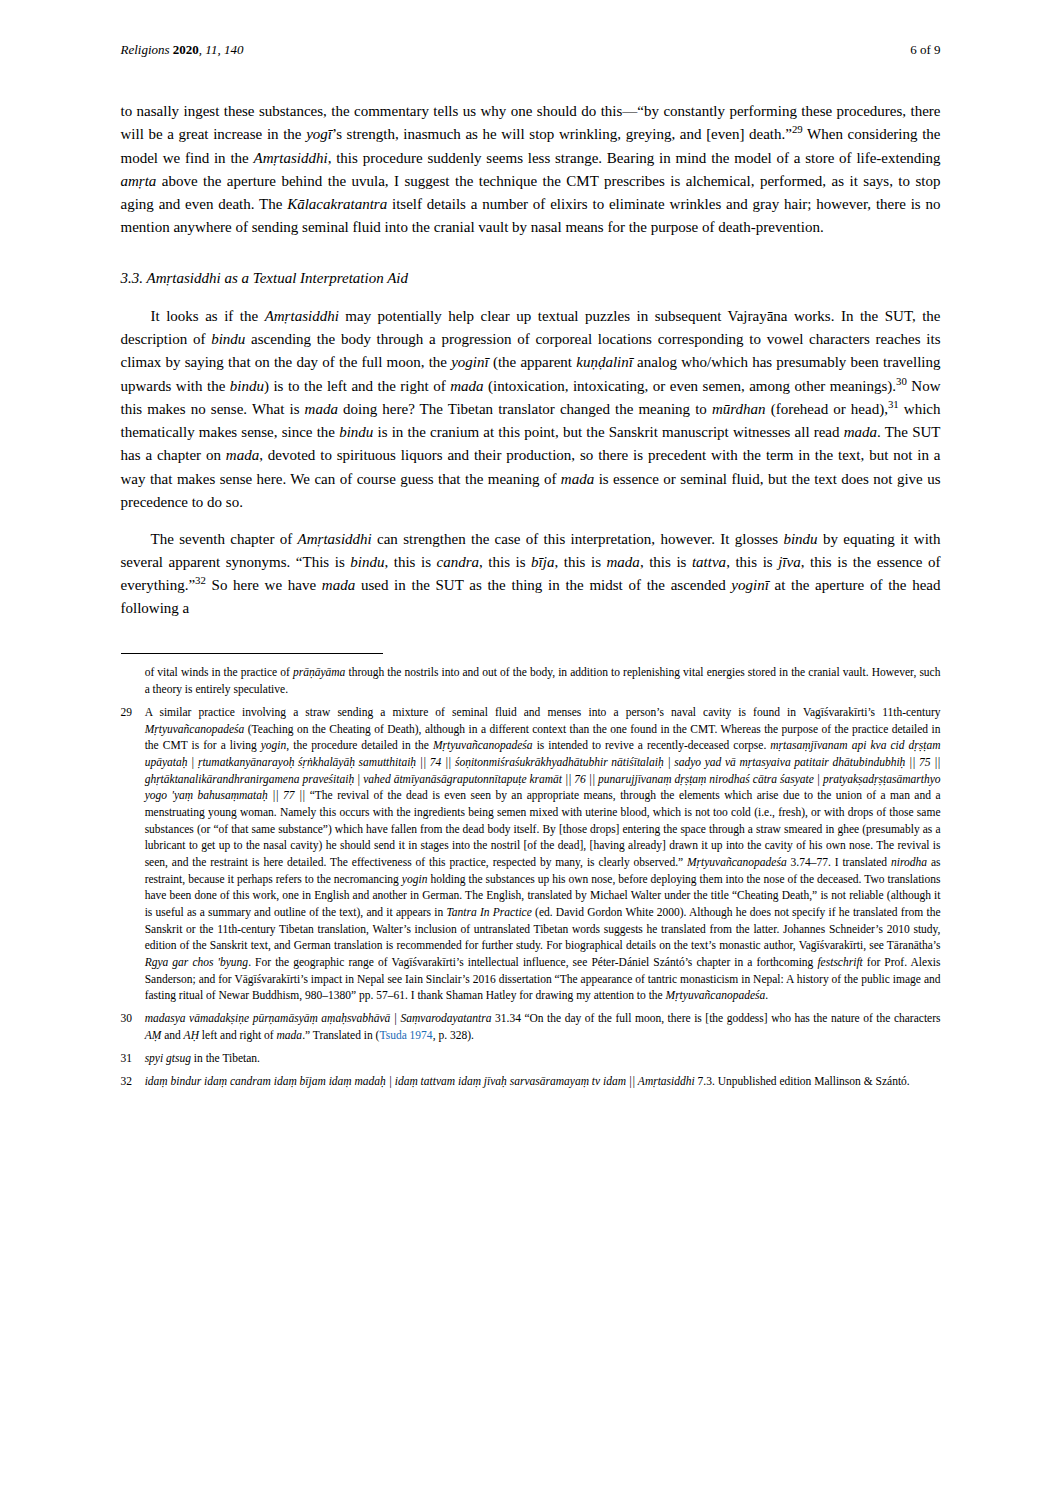Religions 2020, 11, 140
6 of 9
to nasally ingest these substances, the commentary tells us why one should do this—“by constantly performing these procedures, there will be a great increase in the yogī’s strength, inasmuch as he will stop wrinkling, greying, and [even] death.”29 When considering the model we find in the Amṛtasiddhi, this procedure suddenly seems less strange. Bearing in mind the model of a store of life-extending amṛta above the aperture behind the uvula, I suggest the technique the CMT prescribes is alchemical, performed, as it says, to stop aging and even death. The Kālacakratantra itself details a number of elixirs to eliminate wrinkles and gray hair; however, there is no mention anywhere of sending seminal fluid into the cranial vault by nasal means for the purpose of death-prevention.
3.3. Amṛtasiddhi as a Textual Interpretation Aid
It looks as if the Amṛtasiddhi may potentially help clear up textual puzzles in subsequent Vajrayāna works. In the SUT, the description of bindu ascending the body through a progression of corporeal locations corresponding to vowel characters reaches its climax by saying that on the day of the full moon, the yoginī (the apparent kuṇḍalinī analog who/which has presumably been travelling upwards with the bindu) is to the left and the right of mada (intoxication, intoxicating, or even semen, among other meanings).30 Now this makes no sense. What is mada doing here? The Tibetan translator changed the meaning to mūrdhan (forehead or head),31 which thematically makes sense, since the bindu is in the cranium at this point, but the Sanskrit manuscript witnesses all read mada. The SUT has a chapter on mada, devoted to spirituous liquors and their production, so there is precedent with the term in the text, but not in a way that makes sense here. We can of course guess that the meaning of mada is essence or seminal fluid, but the text does not give us precedence to do so.
The seventh chapter of Amṛtasiddhi can strengthen the case of this interpretation, however. It glosses bindu by equating it with several apparent synonyms. “This is bindu, this is candra, this is bīja, this is mada, this is tattva, this is jīva, this is the essence of everything.”32 So here we have mada used in the SUT as the thing in the midst of the ascended yoginī at the aperture of the head following a
of vital winds in the practice of prāṇāyāma through the nostrils into and out of the body, in addition to replenishing vital energies stored in the cranial vault. However, such a theory is entirely speculative.
29
A similar practice involving a straw sending a mixture of seminal fluid and menses into a person’s naval cavity is found in Vagīśvarakīrti’s 11th-century Mṛtyuvañcanopadeśa (Teaching on the Cheating of Death), although in a different context than the one found in the CMT. Whereas the purpose of the practice detailed in the CMT is for a living yogin, the procedure detailed in the Mṛtyuvañcanopadeśa is intended to revive a recently-deceased corpse. mṛtasaṃjīvanam api kva cid dṛṣṭam upāyataḥ | ṛtumatkanyānarayoḥ śṛṅkhalāyāḥ samutthitaiḥ || 74 || śoṇitonmiśraśukrākhyadhātubhir nātiśītalaiḥ | sadyo yad vā mṛtasyaiva patitair dhātubindubhiḥ || 75 || ghṛtāktanalikārandhranirgamena praveśitaiḥ | vahed ātmīyanāsāgraputonnītapuṭe kramāt || 76 || punarujjīvanaṃ dṛṣṭaṃ nirodhaś cātra śasyate | pratyakṣadṛṣṭasāmarthyo yogo 'yaṃ bahusaṃmataḥ || 77 || “The revival of the dead is even seen by an appropriate means, through the elements which arise due to the union of a man and a menstruating young woman. Namely this occurs with the ingredients being semen mixed with uterine blood, which is not too cold (i.e., fresh), or with drops of those same substances (or “of that same substance”) which have fallen from the dead body itself. By [those drops] entering the space through a straw smeared in ghee (presumably as a lubricant to get up to the nasal cavity) he should send it in stages into the nostril [of the dead], [having already] drawn it up into the cavity of his own nose. The revival is seen, and the restraint is here detailed. The effectiveness of this practice, respected by many, is clearly observed.” Mṛtyuvañcanopadeśa 3.74–77. I translated nirodha as restraint, because it perhaps refers to the necromancing yogin holding the substances up his own nose, before deploying them into the nose of the deceased. Two translations have been done of this work, one in English and another in German. The English, translated by Michael Walter under the title “Cheating Death,” is not reliable (although it is useful as a summary and outline of the text), and it appears in Tantra In Practice (ed. David Gordon White 2000). Although he does not specify if he translated from the Sanskrit or the 11th-century Tibetan translation, Walter’s inclusion of untranslated Tibetan words suggests he translated from the latter. Johannes Schneider’s 2010 study, edition of the Sanskrit text, and German translation is recommended for further study. For biographical details on the text’s monastic author, Vagīśvarakīrti, see Tāranātha’s Rgya gar chos 'byung. For the geographic range of Vagīśvarakīrti’s intellectual influence, see Péter-Dániel Szántó’s chapter in a forthcoming festschrift for Prof. Alexis Sanderson; and for Vāgīśvarakīrti’s impact in Nepal see Iain Sinclair’s 2016 dissertation “The appearance of tantric monasticism in Nepal: A history of the public image and fasting ritual of Newar Buddhism, 980–1380” pp. 57–61. I thank Shaman Hatley for drawing my attention to the Mṛtyuvañcanopadeśa.
30
madasya vāmadakṣiṇe pūrṇamāsyāṃ aṃaḥsvabhāvā | Saṃvarodayatantra 31.34 “On the day of the full moon, there is [the goddess] who has the nature of the characters AṂ and AḤ left and right of mada.” Translated in (Tsuda 1974, p. 328).
31
spyi gtsug in the Tibetan.
32
idaṃ bindur idaṃ candram idaṃ bījam idaṃ madaḥ | idaṃ tattvam idaṃ jīvaḥ sarvasāramayaṃ tv idam || Amṛtasiddhi 7.3. Unpublished edition Mallinson & Szántó.